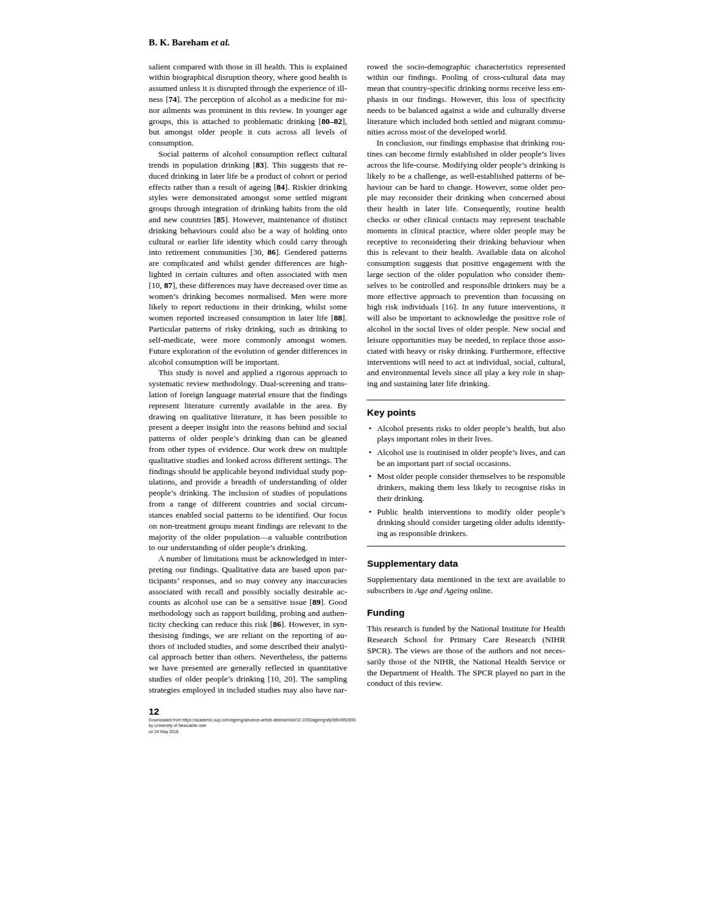B. K. Bareham et al.
salient compared with those in ill health. This is explained within biographical disruption theory, where good health is assumed unless it is disrupted through the experience of illness [74]. The perception of alcohol as a medicine for minor ailments was prominent in this review. In younger age groups, this is attached to problematic drinking [80–82], but amongst older people it cuts across all levels of consumption.
Social patterns of alcohol consumption reflect cultural trends in population drinking [83]. This suggests that reduced drinking in later life be a product of cohort or period effects rather than a result of ageing [84]. Riskier drinking styles were demonstrated amongst some settled migrant groups through integration of drinking habits from the old and new countries [85]. However, maintenance of distinct drinking behaviours could also be a way of holding onto cultural or earlier life identity which could carry through into retirement communities [30, 86]. Gendered patterns are complicated and whilst gender differences are highlighted in certain cultures and often associated with men [10, 87], these differences may have decreased over time as women’s drinking becomes normalised. Men were more likely to report reductions in their drinking, whilst some women reported increased consumption in later life [88]. Particular patterns of risky drinking, such as drinking to self-medicate, were more commonly amongst women. Future exploration of the evolution of gender differences in alcohol consumption will be important.
This study is novel and applied a rigorous approach to systematic review methodology. Dual-screening and translation of foreign language material ensure that the findings represent literature currently available in the area. By drawing on qualitative literature, it has been possible to present a deeper insight into the reasons behind and social patterns of older people’s drinking than can be gleaned from other types of evidence. Our work drew on multiple qualitative studies and looked across different settings. The findings should be applicable beyond individual study populations, and provide a breadth of understanding of older people’s drinking. The inclusion of studies of populations from a range of different countries and social circumstances enabled social patterns to be identified. Our focus on non-treatment groups meant findings are relevant to the majority of the older population—a valuable contribution to our understanding of older people’s drinking.
A number of limitations must be acknowledged in interpreting our findings. Qualitative data are based upon participants’ responses, and so may convey any inaccuracies associated with recall and possibly socially desirable accounts as alcohol use can be a sensitive issue [89]. Good methodology such as rapport building, probing and authenticity checking can reduce this risk [86]. However, in synthesising findings, we are reliant on the reporting of authors of included studies, and some described their analytical approach better than others. Nevertheless, the patterns we have presented are generally reflected in quantitative studies of older people’s drinking [10, 20]. The sampling strategies employed in included studies may also have narrowed the socio-demographic characteristics represented within our findings. Pooling of cross-cultural data may mean that country-specific drinking norms receive less emphasis in our findings. However, this loss of specificity needs to be balanced against a wide and culturally diverse literature which included both settled and migrant communities across most of the developed world.
In conclusion, our findings emphasise that drinking routines can become firmly established in older people’s lives across the life-course. Modifying older people’s drinking is likely to be a challenge, as well-established patterns of behaviour can be hard to change. However, some older people may reconsider their drinking when concerned about their health in later life. Consequently, routine health checks or other clinical contacts may represent teachable moments in clinical practice, where older people may be receptive to reconsidering their drinking behaviour when this is relevant to their health. Available data on alcohol consumption suggests that positive engagement with the large section of the older population who consider themselves to be controlled and responsible drinkers may be a more effective approach to prevention than focussing on high risk individuals [16]. In any future interventions, it will also be important to acknowledge the positive role of alcohol in the social lives of older people. New social and leisure opportunities may be needed, to replace those associated with heavy or risky drinking. Furthermore, effective interventions will need to act at individual, social, cultural, and environmental levels since all play a key role in shaping and sustaining later life drinking.
Key points
Alcohol presents risks to older people’s health, but also plays important roles in their lives.
Alcohol use is routinised in older people’s lives, and can be an important part of social occasions.
Most older people consider themselves to be responsible drinkers, making them less likely to recognise risks in their drinking.
Public health interventions to modify older people’s drinking should consider targeting older adults identifying as responsible drinkers.
Supplementary data
Supplementary data mentioned in the text are available to subscribers in Age and Ageing online.
Funding
This research is funded by the National Institute for Health Research School for Primary Care Research (NIHR SPCR). The views are those of the authors and not necessarily those of the NIHR, the National Health Service or the Department of Health. The SPCR played no part in the conduct of this review.
12
Downloaded from https://academic.oup.com/ageing/advance-article-abstract/doi/10.1093/ageing/afy069/4992693
by University of Newcastle user
on 24 May 2018